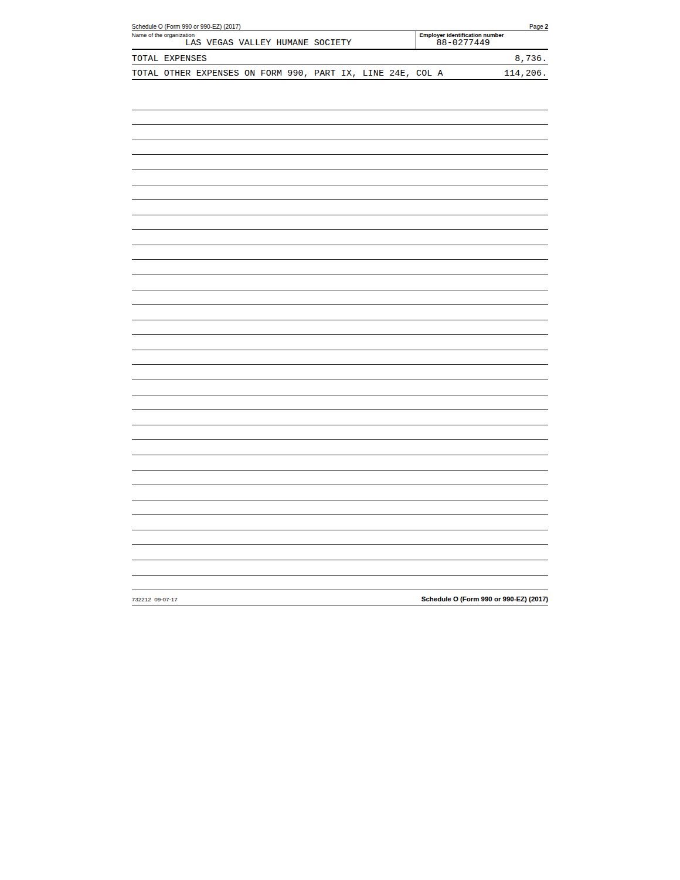Schedule O (Form 990 or 990-EZ) (2017)
Page 2
Name of the organization
LAS VEGAS VALLEY HUMANE SOCIETY
Employer identification number
88-0277449
TOTAL EXPENSES 8,736.
TOTAL OTHER EXPENSES ON FORM 990, PART IX, LINE 24E, COL A 114,206.
732212 09-07-17
Schedule O (Form 990 or 990-EZ) (2017)